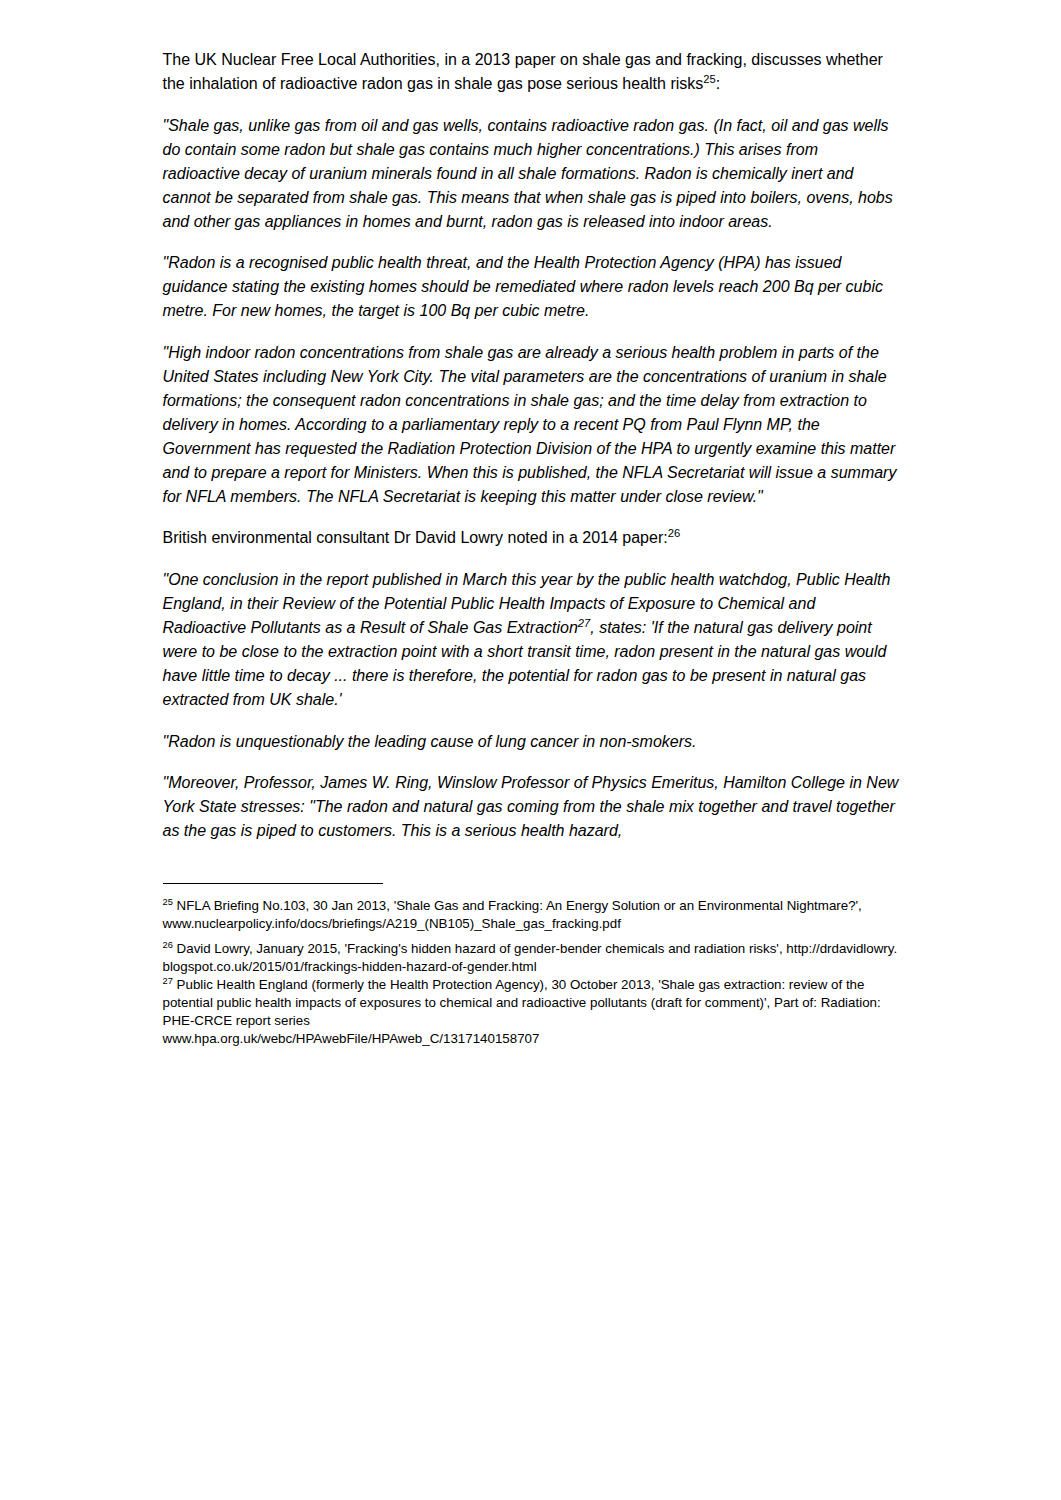The UK Nuclear Free Local Authorities, in a 2013 paper on shale gas and fracking, discusses whether the inhalation of radioactive radon gas in shale gas pose serious health risks25:
"Shale gas, unlike gas from oil and gas wells, contains radioactive radon gas. (In fact, oil and gas wells do contain some radon but shale gas contains much higher concentrations.) This arises from radioactive decay of uranium minerals found in all shale formations. Radon is chemically inert and cannot be separated from shale gas. This means that when shale gas is piped into boilers, ovens, hobs and other gas appliances in homes and burnt, radon gas is released into indoor areas.
"Radon is a recognised public health threat, and the Health Protection Agency (HPA) has issued guidance stating the existing homes should be remediated where radon levels reach 200 Bq per cubic metre. For new homes, the target is 100 Bq per cubic metre.
"High indoor radon concentrations from shale gas are already a serious health problem in parts of the United States including New York City. The vital parameters are the concentrations of uranium in shale formations; the consequent radon concentrations in shale gas; and the time delay from extraction to delivery in homes. According to a parliamentary reply to a recent PQ from Paul Flynn MP, the Government has requested the Radiation Protection Division of the HPA to urgently examine this matter and to prepare a report for Ministers. When this is published, the NFLA Secretariat will issue a summary for NFLA members. The NFLA Secretariat is keeping this matter under close review."
British environmental consultant Dr David Lowry noted in a 2014 paper:26
"One conclusion in the report published in March this year by the public health watchdog, Public Health England, in their Review of the Potential Public Health Impacts of Exposure to Chemical and Radioactive Pollutants as a Result of Shale Gas Extraction27, states: 'If the natural gas delivery point were to be close to the extraction point with a short transit time, radon present in the natural gas would have little time to decay ... there is therefore, the potential for radon gas to be present in natural gas extracted from UK shale.'
"Radon is unquestionably the leading cause of lung cancer in non-smokers.
"Moreover, Professor, James W. Ring, Winslow Professor of Physics Emeritus, Hamilton College in New York State stresses: "The radon and natural gas coming from the shale mix together and travel together as the gas is piped to customers. This is a serious health hazard,
25 NFLA Briefing No.103, 30 Jan 2013, 'Shale Gas and Fracking: An Energy Solution or an Environmental Nightmare?',
www.nuclearpolicy.info/docs/briefings/A219_(NB105)_Shale_gas_fracking.pdf
26 David Lowry, January 2015, 'Fracking's hidden hazard of gender-bender chemicals and radiation risks', http://drdavidlowry.blogspot.co.uk/2015/01/frackings-hidden-hazard-of-gender.html
27 Public Health England (formerly the Health Protection Agency), 30 October 2013, 'Shale gas extraction: review of the potential public health impacts of exposures to chemical and radioactive pollutants (draft for comment)', Part of: Radiation: PHE-CRCE report series
www.hpa.org.uk/webc/HPAwebFile/HPAweb_C/1317140158707